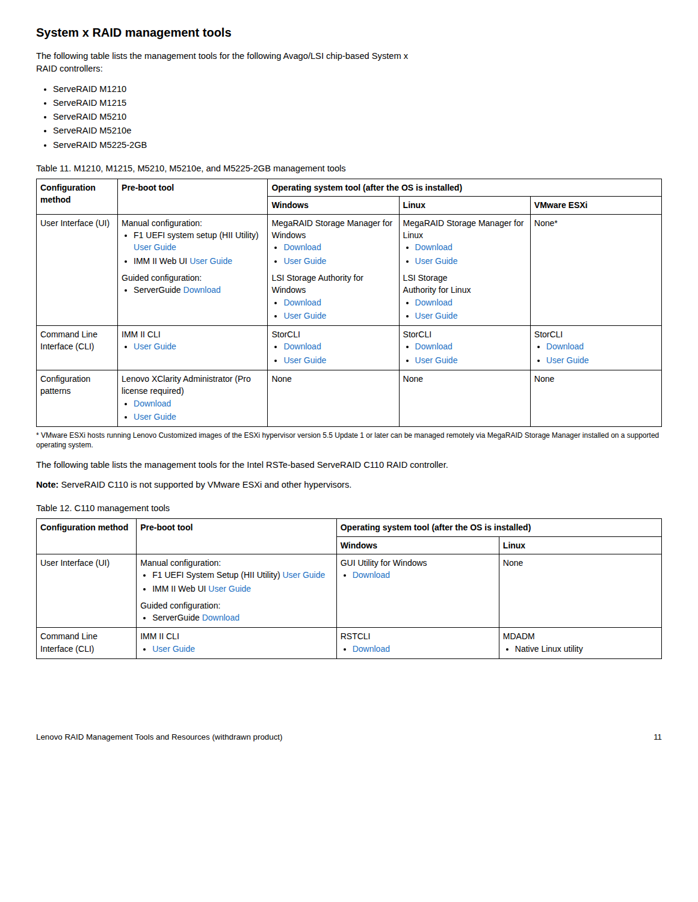System x RAID management tools
The following table lists the management tools for the following Avago/LSI chip-based System x
RAID controllers:
ServeRAID M1210
ServeRAID M1215
ServeRAID M5210
ServeRAID M5210e
ServeRAID M5225-2GB
Table 11. M1210, M1215, M5210, M5210e, and M5225-2GB management tools
| Configuration method | Pre-boot tool | Operating system tool (after the OS is installed) |
| --- | --- | --- |
| Windows | Linux | VMware ESXi |
| User Interface (UI) | Manual configuration: F1 UEFI system setup (HII Utility) User Guide IMM II Web UI User Guide Guided configuration: ServerGuide Download | MegaRAID Storage Manager for Windows Download User Guide LSI Storage Authority for Windows Download User Guide | MegaRAID Storage Manager for Linux Download User Guide LSI Storage Authority for Linux Download User Guide | None* |
| Command Line Interface (CLI) | IMM II CLI User Guide | StorCLI Download User Guide | StorCLI Download User Guide | StorCLI Download User Guide |
| Configuration patterns | Lenovo XClarity Administrator (Pro license required) Download User Guide | None | None | None |
* VMware ESXi hosts running Lenovo Customized images of the ESXi hypervisor version 5.5 Update 1 or later can be managed remotely via MegaRAID Storage Manager installed on a supported operating system.
The following table lists the management tools for the Intel RSTe-based ServeRAID C110 RAID controller.
Note: ServeRAID C110 is not supported by VMware ESXi and other hypervisors.
Table 12. C110 management tools
| Configuration method | Pre-boot tool | Operating system tool (after the OS is installed) |
| --- | --- | --- |
| Windows | Linux |
| User Interface (UI) | Manual configuration: F1 UEFI System Setup (HII Utility) User Guide IMM II Web UI User Guide Guided configuration: ServerGuide Download | GUI Utility for Windows Download | None |
| Command Line Interface (CLI) | IMM II CLI User Guide | RSTCLI Download | MDADM Native Linux utility |
Lenovo RAID Management Tools and Resources (withdrawn product) 11